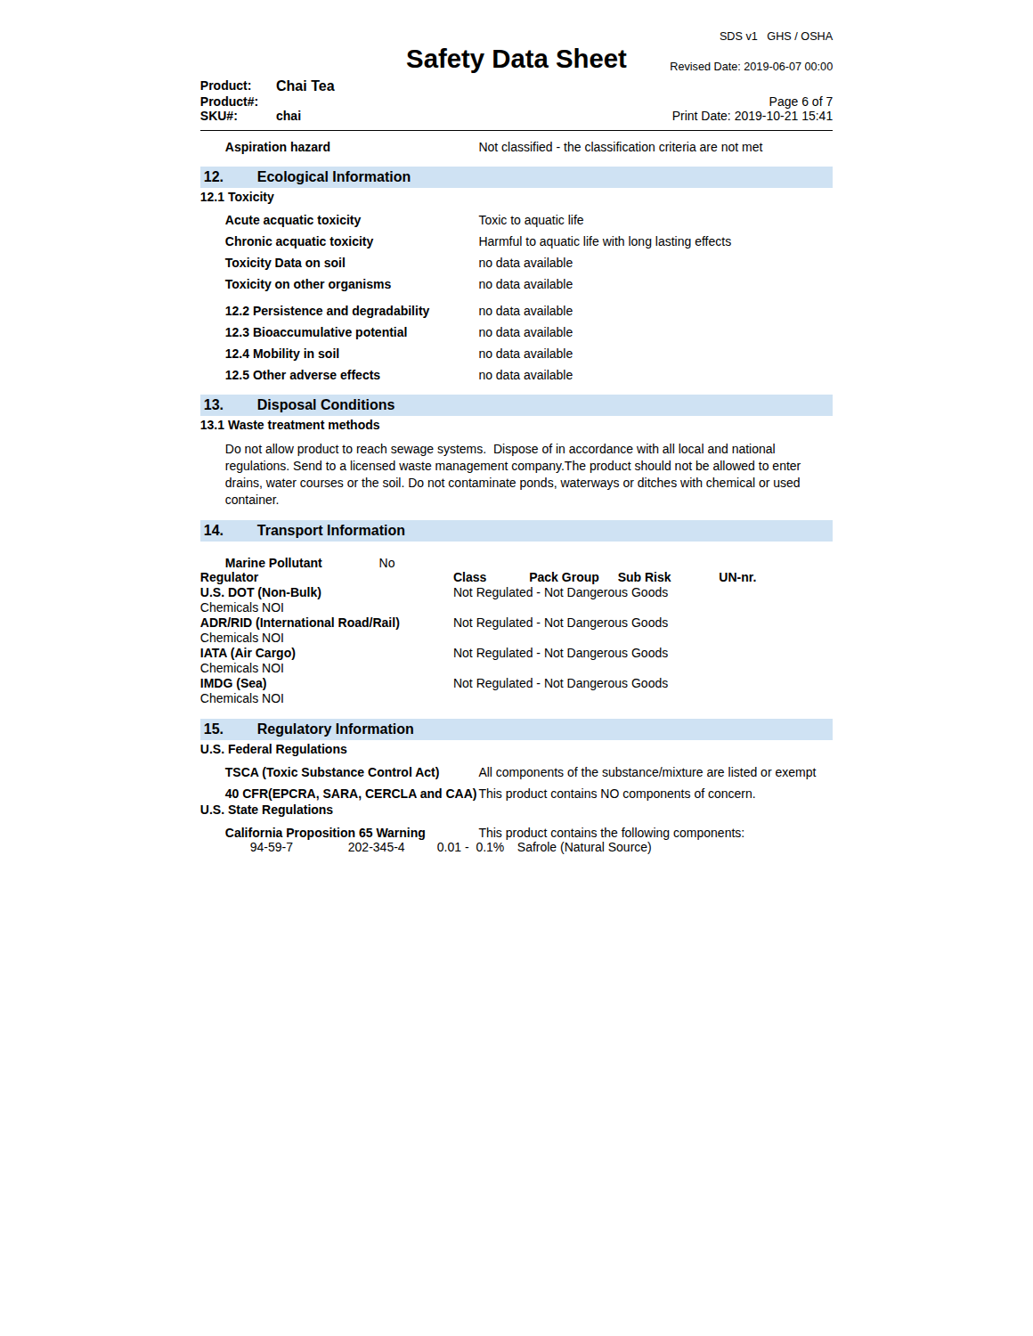SDS v1 GHS / OSHA
Safety Data Sheet
Revised Date: 2019-06-07 00:00
| Product: | Chai Tea | |
| Product#: | | Page 6 of 7 |
| SKU#: | chai | Print Date: 2019-10-21 15:41 |
Aspiration hazard
Not classified - the classification criteria are not met
12.
Ecological Information
12.1 Toxicity
Acute acquatic toxicity
Toxic to aquatic life
Chronic acquatic toxicity
Harmful to aquatic life with long lasting effects
Toxicity Data on soil
no data available
Toxicity on other organisms
no data available
12.2 Persistence and degradability
no data available
12.3 Bioaccumulative potential
no data available
12.4 Mobility in soil
no data available
12.5 Other adverse effects
no data available
13.
Disposal Conditions
13.1 Waste treatment methods
Do not allow product to reach sewage systems. Dispose of in accordance with all local and national regulations. Send to a licensed waste management company.The product should not be allowed to enter drains, water courses or the soil. Do not contaminate ponds, waterways or ditches with chemical or used container.
14.
Transport Information
Marine Pollutant No
| Regulator | Class | Pack Group | Sub Risk | UN-nr. |
| U.S. DOT (Non-Bulk) | Not Regulated - Not Dangerous Goods |
| Chemicals NOI | |
| ADR/RID (International Road/Rail) | Not Regulated - Not Dangerous Goods |
| Chemicals NOI | |
| IATA (Air Cargo) | Not Regulated - Not Dangerous Goods |
| Chemicals NOI | |
| IMDG (Sea) | Not Regulated - Not Dangerous Goods |
| Chemicals NOI | |
15.
Regulatory Information
U.S. Federal Regulations
TSCA (Toxic Substance Control Act)
All components of the substance/mixture are listed or exempt
40 CFR(EPCRA, SARA, CERCLA and CAA)
This product contains NO components of concern.
U.S. State Regulations
California Proposition 65 Warning
This product contains the following components:
94-59-7202-345-40.01 - 0.1% Safrole (Natural Source)